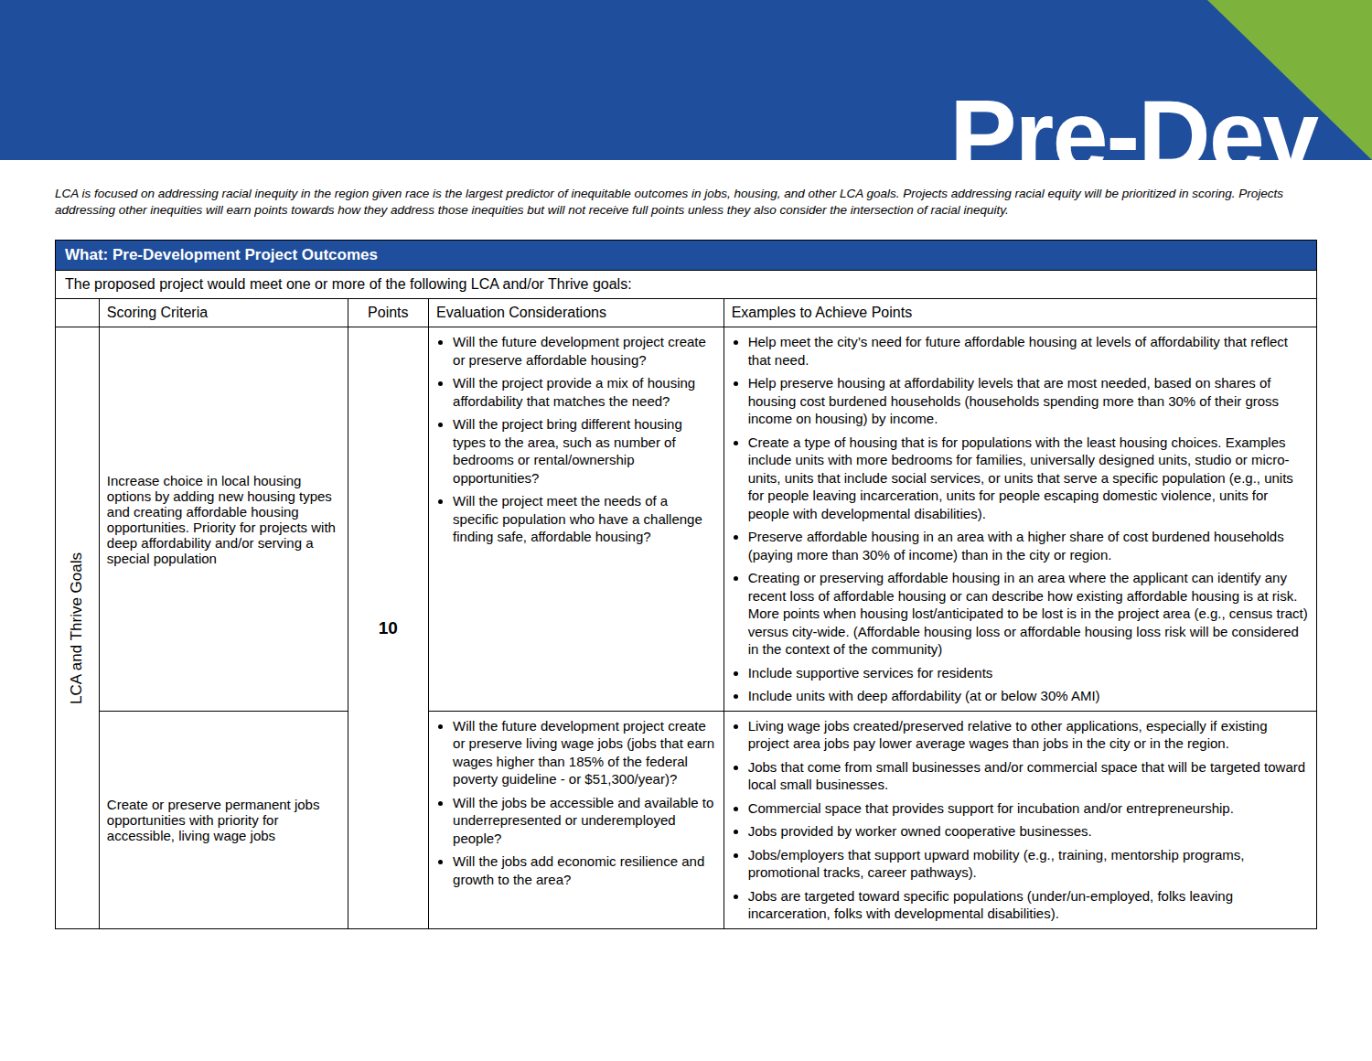Pre-Dev
LCA is focused on addressing racial inequity in the region given race is the largest predictor of inequitable outcomes in jobs, housing, and other LCA goals. Projects addressing racial equity will be prioritized in scoring. Projects addressing other inequities will earn points towards how they address those inequities but will not receive full points unless they also consider the intersection of racial inequity.
| What: Pre-Development Project Outcomes |
| The proposed project would meet one or more of the following LCA and/or Thrive goals: |
| | Scoring Criteria | Points | Evaluation Considerations | Examples to Achieve Points |
| LCA and Thrive Goals | Increase choice in local housing options by adding new housing types and creating affordable housing opportunities. Priority for projects with deep affordability and/or serving a special population | 10 | Will the future development project create or preserve affordable housing? Will the project provide a mix of housing affordability that matches the need? Will the project bring different housing types to the area, such as number of bedrooms or rental/ownership opportunities? Will the project meet the needs of a specific population who have a challenge finding safe, affordable housing? | Help meet the city’s need for future affordable housing at levels of affordability that reflect that need. Help preserve housing at affordability levels that are most needed, based on shares of housing cost burdened households (households spending more than 30% of their gross income on housing) by income. Create a type of housing that is for populations with the least housing choices. Examples include units with more bedrooms for families, universally designed units, studio or micro-units, units that include social services, or units that serve a specific population (e.g., units for people leaving incarceration, units for people escaping domestic violence, units for people with developmental disabilities). Preserve affordable housing in an area with a higher share of cost burdened households (paying more than 30% of income) than in the city or region. Creating or preserving affordable housing in an area where the applicant can identify any recent loss of affordable housing or can describe how existing affordable housing is at risk. More points when housing lost/anticipated to be lost is in the project area (e.g., census tract) versus city-wide. (Affordable housing loss or affordable housing loss risk will be considered in the context of the community) Include supportive services for residents Include units with deep affordability (at or below 30% AMI) |
| Create or preserve permanent jobs opportunities with priority for accessible, living wage jobs | Will the future development project create or preserve living wage jobs (jobs that earn wages higher than 185% of the federal poverty guideline - or $51,300/year)? Will the jobs be accessible and available to underrepresented or underemployed people? Will the jobs add economic resilience and growth to the area? | Living wage jobs created/preserved relative to other applications, especially if existing project area jobs pay lower average wages than jobs in the city or in the region. Jobs that come from small businesses and/or commercial space that will be targeted toward local small businesses. Commercial space that provides support for incubation and/or entrepreneurship. Jobs provided by worker owned cooperative businesses. Jobs/employers that support upward mobility (e.g., training, mentorship programs, promotional tracks, career pathways). Jobs are targeted toward specific populations (under/un-employed, folks leaving incarceration, folks with developmental disabilities). |